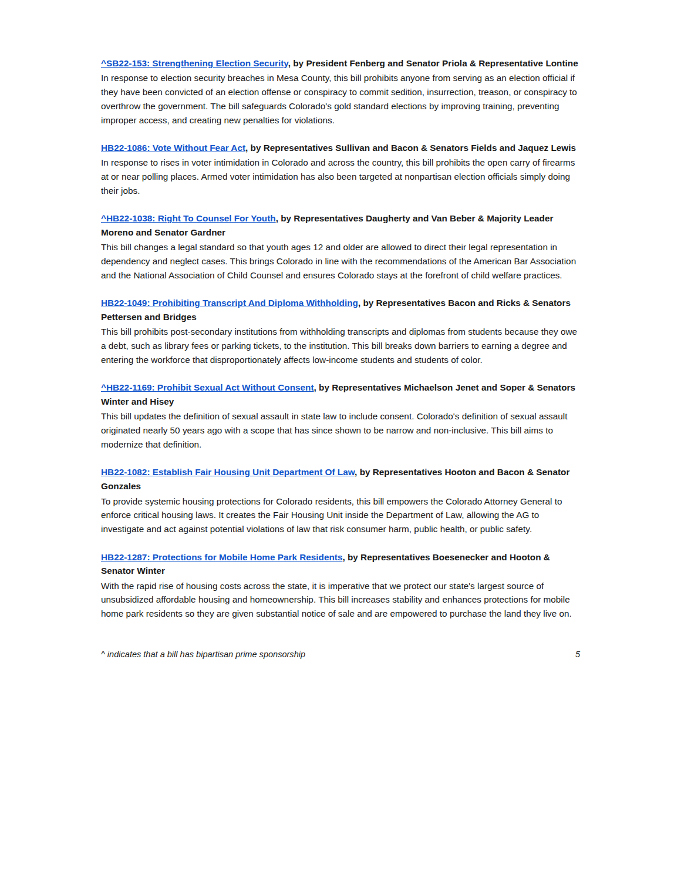^SB22-153: Strengthening Election Security, by President Fenberg and Senator Priola & Representative Lontine
In response to election security breaches in Mesa County, this bill prohibits anyone from serving as an election official if they have been convicted of an election offense or conspiracy to commit sedition, insurrection, treason, or conspiracy to overthrow the government. The bill safeguards Colorado's gold standard elections by improving training, preventing improper access, and creating new penalties for violations.
HB22-1086: Vote Without Fear Act, by Representatives Sullivan and Bacon & Senators Fields and Jaquez Lewis
In response to rises in voter intimidation in Colorado and across the country, this bill prohibits the open carry of firearms at or near polling places. Armed voter intimidation has also been targeted at nonpartisan election officials simply doing their jobs.
^HB22-1038: Right To Counsel For Youth, by Representatives Daugherty and Van Beber & Majority Leader Moreno and Senator Gardner
This bill changes a legal standard so that youth ages 12 and older are allowed to direct their legal representation in dependency and neglect cases. This brings Colorado in line with the recommendations of the American Bar Association and the National Association of Child Counsel and ensures Colorado stays at the forefront of child welfare practices.
HB22-1049: Prohibiting Transcript And Diploma Withholding, by Representatives Bacon and Ricks & Senators Pettersen and Bridges
This bill prohibits post-secondary institutions from withholding transcripts and diplomas from students because they owe a debt, such as library fees or parking tickets, to the institution. This bill breaks down barriers to earning a degree and entering the workforce that disproportionately affects low-income students and students of color.
^HB22-1169: Prohibit Sexual Act Without Consent, by Representatives Michaelson Jenet and Soper & Senators Winter and Hisey
This bill updates the definition of sexual assault in state law to include consent. Colorado's definition of sexual assault originated nearly 50 years ago with a scope that has since shown to be narrow and non-inclusive. This bill aims to modernize that definition.
HB22-1082: Establish Fair Housing Unit Department Of Law, by Representatives Hooton and Bacon & Senator Gonzales
To provide systemic housing protections for Colorado residents, this bill empowers the Colorado Attorney General to enforce critical housing laws. It creates the Fair Housing Unit inside the Department of Law, allowing the AG to investigate and act against potential violations of law that risk consumer harm, public health, or public safety.
HB22-1287: Protections for Mobile Home Park Residents, by Representatives Boesenecker and Hooton & Senator Winter
With the rapid rise of housing costs across the state, it is imperative that we protect our state's largest source of unsubsidized affordable housing and homeownership. This bill increases stability and enhances protections for mobile home park residents so they are given substantial notice of sale and are empowered to purchase the land they live on.
^ indicates that a bill has bipartisan prime sponsorship 5